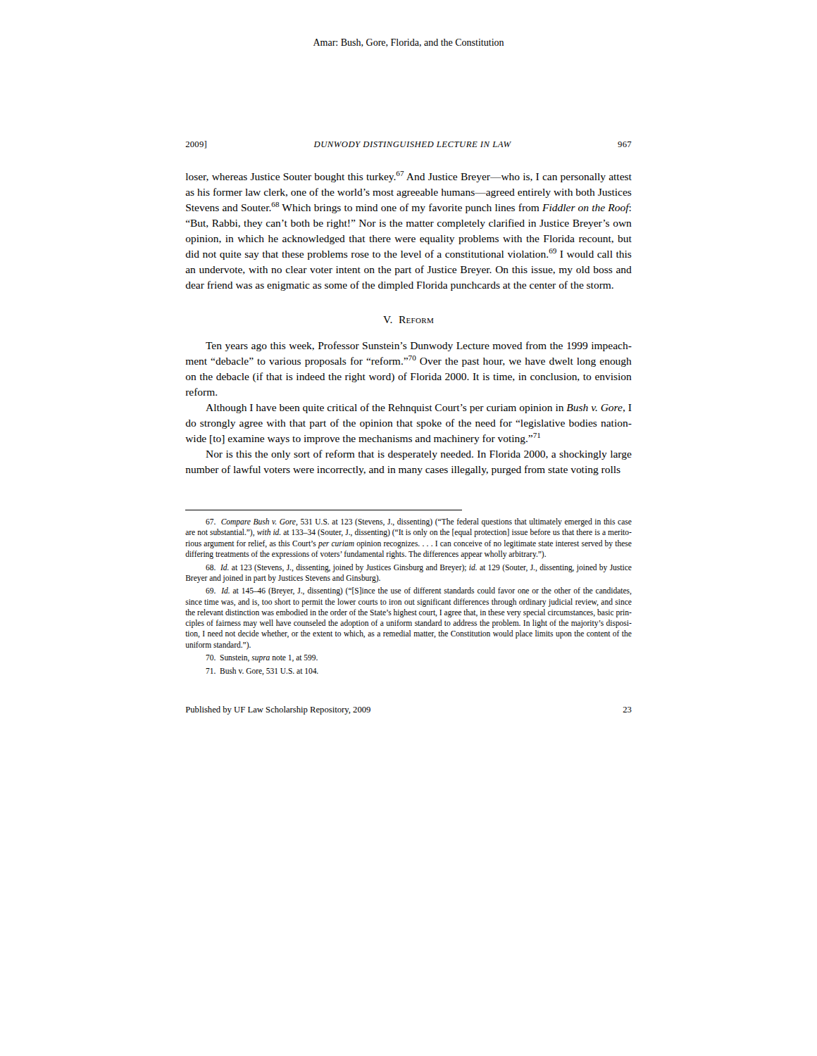Amar: Bush, Gore, Florida, and the Constitution
2009]
DUNWODY DISTINGUISHED LECTURE IN LAW
967
loser, whereas Justice Souter bought this turkey.67 And Justice Breyer—who is, I can personally attest as his former law clerk, one of the world’s most agreeable humans—agreed entirely with both Justices Stevens and Souter.68 Which brings to mind one of my favorite punch lines from Fiddler on the Roof: “But, Rabbi, they can’t both be right!” Nor is the matter completely clarified in Justice Breyer’s own opinion, in which he acknowledged that there were equality problems with the Florida recount, but did not quite say that these problems rose to the level of a constitutional violation.69 I would call this an undervote, with no clear voter intent on the part of Justice Breyer. On this issue, my old boss and dear friend was as enigmatic as some of the dimpled Florida punchcards at the center of the storm.
V. Reform
Ten years ago this week, Professor Sunstein’s Dunwody Lecture moved from the 1999 impeachment “debacle” to various proposals for “reform.”70 Over the past hour, we have dwelt long enough on the debacle (if that is indeed the right word) of Florida 2000. It is time, in conclusion, to envision reform.
Although I have been quite critical of the Rehnquist Court’s per curiam opinion in Bush v. Gore, I do strongly agree with that part of the opinion that spoke of the need for “legislative bodies nationwide [to] examine ways to improve the mechanisms and machinery for voting.”71
Nor is this the only sort of reform that is desperately needed. In Florida 2000, a shockingly large number of lawful voters were incorrectly, and in many cases illegally, purged from state voting rolls
67. Compare Bush v. Gore, 531 U.S. at 123 (Stevens, J., dissenting) (“The federal questions that ultimately emerged in this case are not substantial.”), with id. at 133–34 (Souter, J., dissenting) (“It is only on the [equal protection] issue before us that there is a meritorious argument for relief, as this Court’s per curiam opinion recognizes. . . . I can conceive of no legitimate state interest served by these differing treatments of the expressions of voters’ fundamental rights. The differences appear wholly arbitrary.”).
68. Id. at 123 (Stevens, J., dissenting, joined by Justices Ginsburg and Breyer); id. at 129 (Souter, J., dissenting, joined by Justice Breyer and joined in part by Justices Stevens and Ginsburg).
69. Id. at 145–46 (Breyer, J., dissenting) (“[S]ince the use of different standards could favor one or the other of the candidates, since time was, and is, too short to permit the lower courts to iron out significant differences through ordinary judicial review, and since the relevant distinction was embodied in the order of the State’s highest court, I agree that, in these very special circumstances, basic principles of fairness may well have counseled the adoption of a uniform standard to address the problem. In light of the majority’s disposition, I need not decide whether, or the extent to which, as a remedial matter, the Constitution would place limits upon the content of the uniform standard.”).
70. Sunstein, supra note 1, at 599.
71. Bush v. Gore, 531 U.S. at 104.
Published by UF Law Scholarship Repository, 2009
23